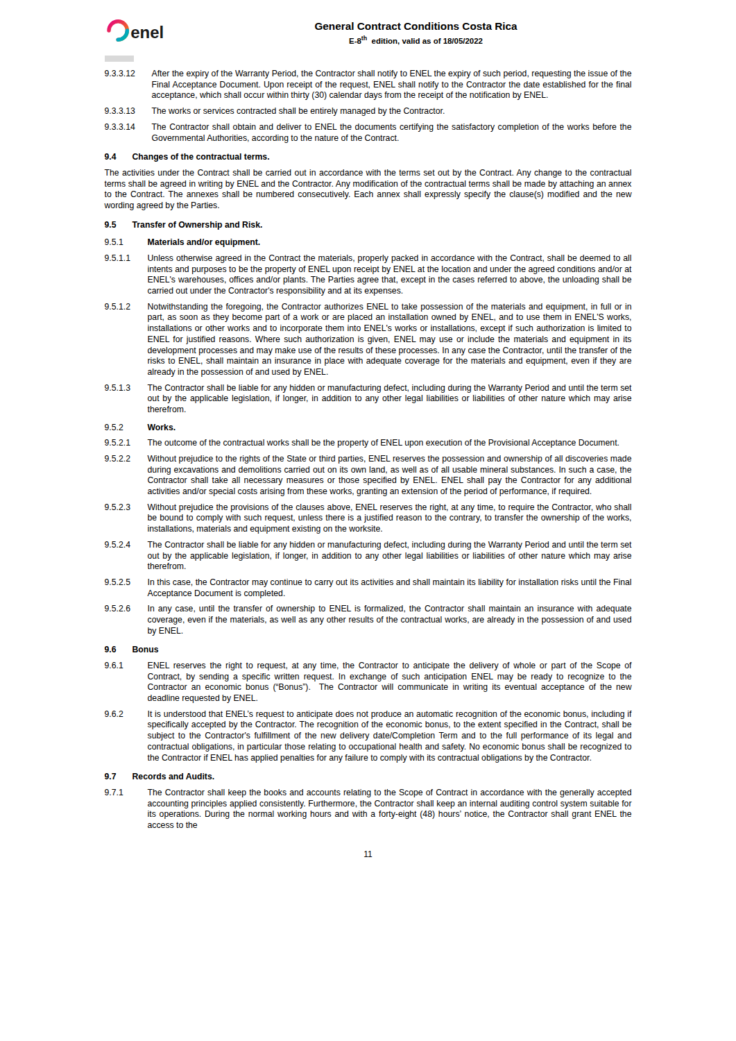enel
General Contract Conditions Costa Rica
E-8th edition, valid as of 18/05/2022
9.3.3.12
After the expiry of the Warranty Period, the Contractor shall notify to ENEL the expiry of such period, requesting the issue of the Final Acceptance Document. Upon receipt of the request, ENEL shall notify to the Contractor the date established for the final acceptance, which shall occur within thirty (30) calendar days from the receipt of the notification by ENEL.
9.3.3.13
The works or services contracted shall be entirely managed by the Contractor.
9.3.3.14
The Contractor shall obtain and deliver to ENEL the documents certifying the satisfactory completion of the works before the Governmental Authorities, according to the nature of the Contract.
9.4 Changes of the contractual terms.
The activities under the Contract shall be carried out in accordance with the terms set out by the Contract. Any change to the contractual terms shall be agreed in writing by ENEL and the Contractor. Any modification of the contractual terms shall be made by attaching an annex to the Contract. The annexes shall be numbered consecutively. Each annex shall expressly specify the clause(s) modified and the new wording agreed by the Parties.
9.5 Transfer of Ownership and Risk.
9.5.1 Materials and/or equipment.
9.5.1.1
Unless otherwise agreed in the Contract the materials, properly packed in accordance with the Contract, shall be deemed to all intents and purposes to be the property of ENEL upon receipt by ENEL at the location and under the agreed conditions and/or at ENEL's warehouses, offices and/or plants. The Parties agree that, except in the cases referred to above, the unloading shall be carried out under the Contractor's responsibility and at its expenses.
9.5.1.2
Notwithstanding the foregoing, the Contractor authorizes ENEL to take possession of the materials and equipment, in full or in part, as soon as they become part of a work or are placed an installation owned by ENEL, and to use them in ENEL'S works, installations or other works and to incorporate them into ENEL's works or installations, except if such authorization is limited to ENEL for justified reasons. Where such authorization is given, ENEL may use or include the materials and equipment in its development processes and may make use of the results of these processes. In any case the Contractor, until the transfer of the risks to ENEL, shall maintain an insurance in place with adequate coverage for the materials and equipment, even if they are already in the possession of and used by ENEL.
9.5.1.3
The Contractor shall be liable for any hidden or manufacturing defect, including during the Warranty Period and until the term set out by the applicable legislation, if longer, in addition to any other legal liabilities or liabilities of other nature which may arise therefrom.
9.5.2 Works.
9.5.2.1
The outcome of the contractual works shall be the property of ENEL upon execution of the Provisional Acceptance Document.
9.5.2.2
Without prejudice to the rights of the State or third parties, ENEL reserves the possession and ownership of all discoveries made during excavations and demolitions carried out on its own land, as well as of all usable mineral substances. In such a case, the Contractor shall take all necessary measures or those specified by ENEL. ENEL shall pay the Contractor for any additional activities and/or special costs arising from these works, granting an extension of the period of performance, if required.
9.5.2.3
Without prejudice the provisions of the clauses above, ENEL reserves the right, at any time, to require the Contractor, who shall be bound to comply with such request, unless there is a justified reason to the contrary, to transfer the ownership of the works, installations, materials and equipment existing on the worksite.
9.5.2.4
The Contractor shall be liable for any hidden or manufacturing defect, including during the Warranty Period and until the term set out by the applicable legislation, if longer, in addition to any other legal liabilities or liabilities of other nature which may arise therefrom.
9.5.2.5
In this case, the Contractor may continue to carry out its activities and shall maintain its liability for installation risks until the Final Acceptance Document is completed.
9.5.2.6
In any case, until the transfer of ownership to ENEL is formalized, the Contractor shall maintain an insurance with adequate coverage, even if the materials, as well as any other results of the contractual works, are already in the possession of and used by ENEL.
9.6 Bonus
9.6.1
ENEL reserves the right to request, at any time, the Contractor to anticipate the delivery of whole or part of the Scope of Contract, by sending a specific written request. In exchange of such anticipation ENEL may be ready to recognize to the Contractor an economic bonus (“Bonus”). The Contractor will communicate in writing its eventual acceptance of the new deadline requested by ENEL.
9.6.2
It is understood that ENEL’s request to anticipate does not produce an automatic recognition of the economic bonus, including if specifically accepted by the Contractor. The recognition of the economic bonus, to the extent specified in the Contract, shall be subject to the Contractor's fulfillment of the new delivery date/Completion Term and to the full performance of its legal and contractual obligations, in particular those relating to occupational health and safety. No economic bonus shall be recognized to the Contractor if ENEL has applied penalties for any failure to comply with its contractual obligations by the Contractor.
9.7 Records and Audits.
9.7.1
The Contractor shall keep the books and accounts relating to the Scope of Contract in accordance with the generally accepted accounting principles applied consistently. Furthermore, the Contractor shall keep an internal auditing control system suitable for its operations. During the normal working hours and with a forty-eight (48) hours’ notice, the Contractor shall grant ENEL the access to the
11